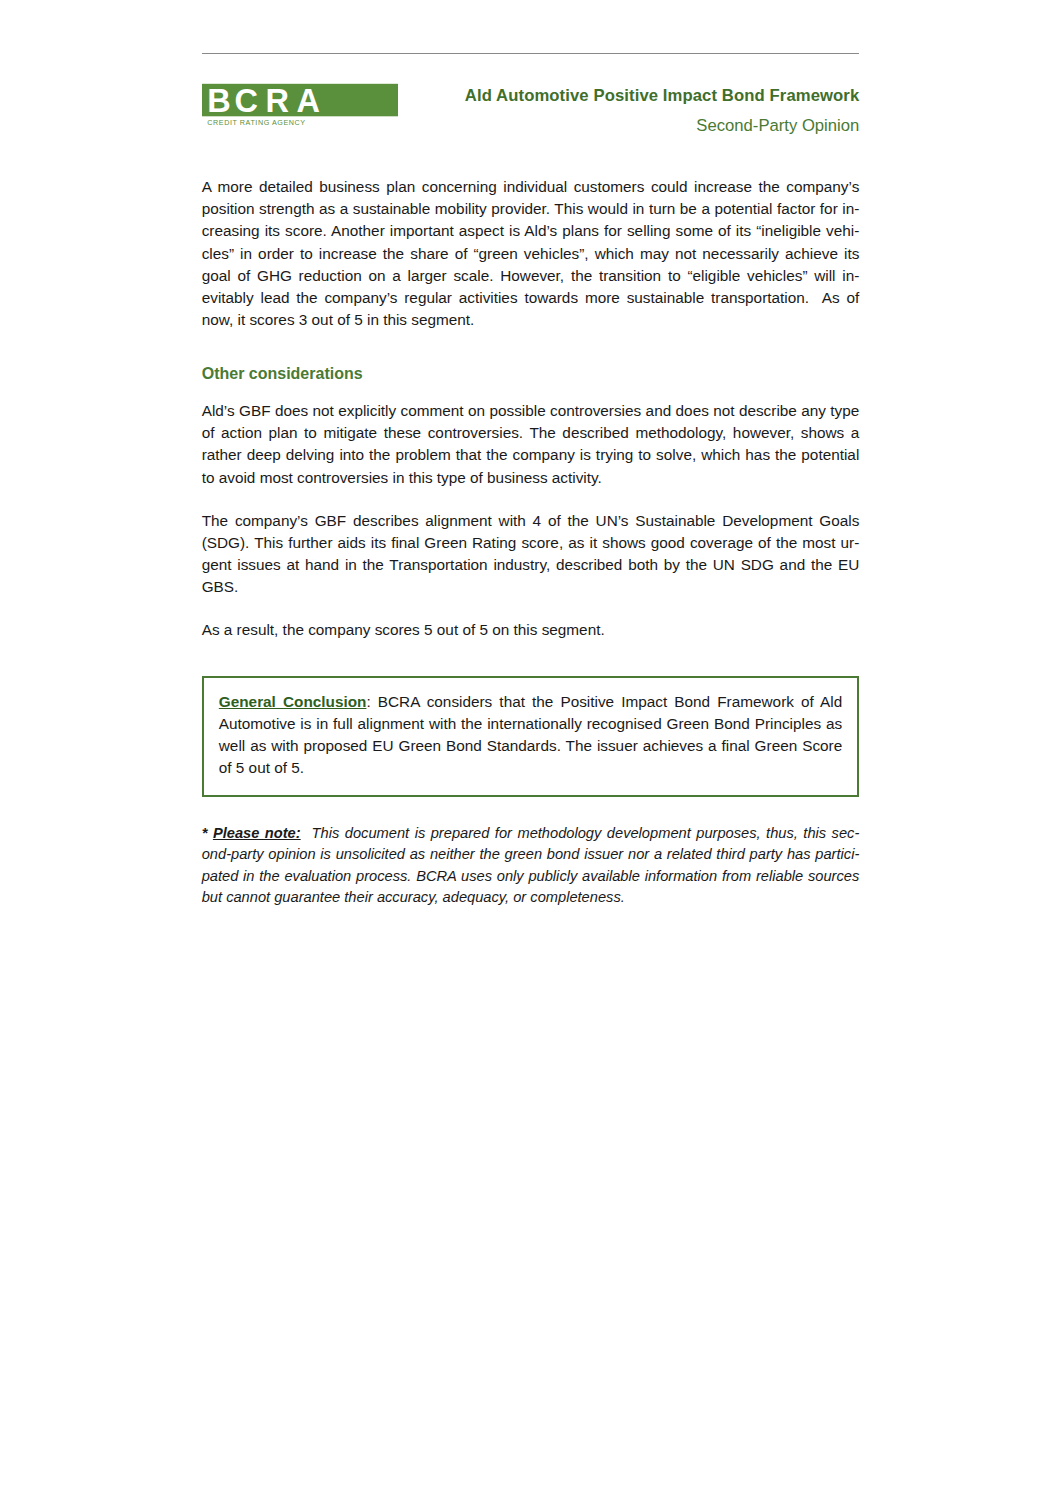B C R A CREDIT RATING AGENCY
Ald Automotive Positive Impact Bond Framework
Second-Party Opinion
A more detailed business plan concerning individual customers could increase the company’s position strength as a sustainable mobility provider. This would in turn be a potential factor for increasing its score. Another important aspect is Ald’s plans for selling some of its “ineligible vehicles” in order to increase the share of “green vehicles”, which may not necessarily achieve its goal of GHG reduction on a larger scale. However, the transition to “eligible vehicles” will inevitably lead the company’s regular activities towards more sustainable transportation. As of now, it scores 3 out of 5 in this segment.
Other considerations
Ald’s GBF does not explicitly comment on possible controversies and does not describe any type of action plan to mitigate these controversies. The described methodology, however, shows a rather deep delving into the problem that the company is trying to solve, which has the potential to avoid most controversies in this type of business activity.
The company’s GBF describes alignment with 4 of the UN’s Sustainable Development Goals (SDG). This further aids its final Green Rating score, as it shows good coverage of the most urgent issues at hand in the Transportation industry, described both by the UN SDG and the EU GBS.
As a result, the company scores 5 out of 5 on this segment.
General Conclusion: BCRA considers that the Positive Impact Bond Framework of Ald Automotive is in full alignment with the internationally recognised Green Bond Principles as well as with proposed EU Green Bond Standards. The issuer achieves a final Green Score of 5 out of 5.
* Please note: This document is prepared for methodology development purposes, thus, this second-party opinion is unsolicited as neither the green bond issuer nor a related third party has participated in the evaluation process. BCRA uses only publicly available information from reliable sources but cannot guarantee their accuracy, adequacy, or completeness.